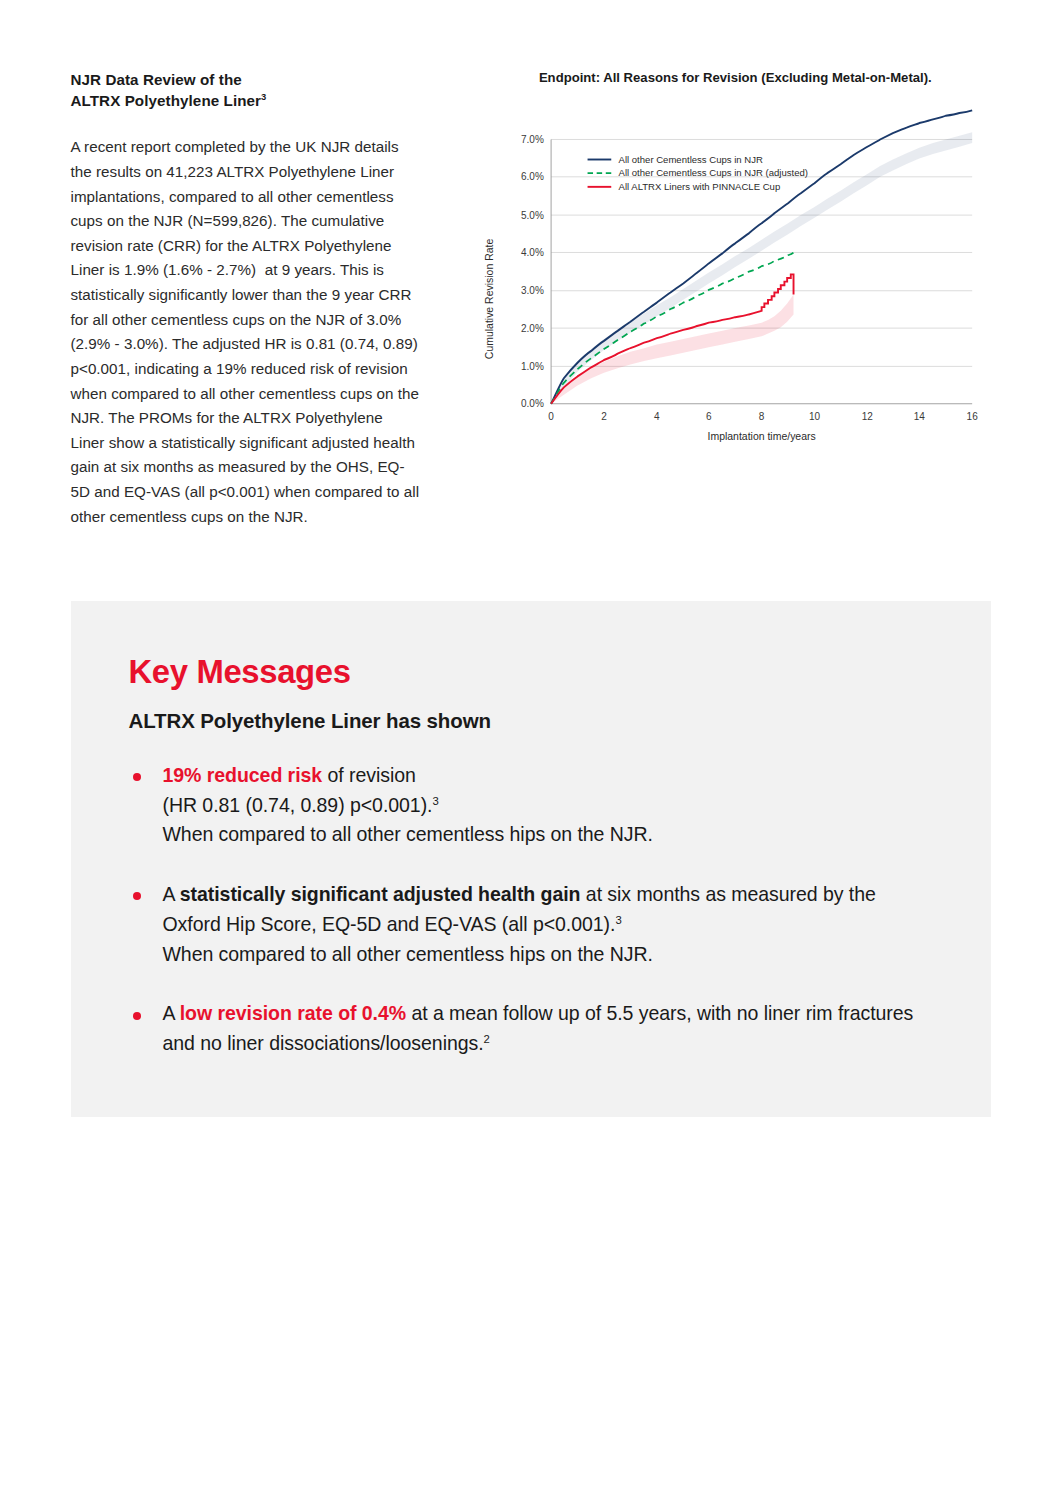NJR Data Review of the
ALTRX Polyethylene Liner3
A recent report completed by the UK NJR details the results on 41,223 ALTRX Polyethylene Liner implantations, compared to all other cementless cups on the NJR (N=599,826). The cumulative revision rate (CRR) for the ALTRX Polyethylene Liner is 1.9% (1.6% - 2.7%) at 9 years. This is statistically significantly lower than the 9 year CRR for all other cementless cups on the NJR of 3.0% (2.9% - 3.0%). The adjusted HR is 0.81 (0.74, 0.89) p<0.001, indicating a 19% reduced risk of revision when compared to all other cementless cups on the NJR. The PROMs for the ALTRX Polyethylene Liner show a statistically significant adjusted health gain at six months as measured by the OHS, EQ-5D and EQ-VAS (all p<0.001) when compared to all other cementless cups on the NJR.
Endpoint: All Reasons for Revision (Excluding Metal-on-Metal).
Cumulative Revision Rate 7.0% 6.0% 5.0% 4.0% 3.0% 2.0% 1.0% 0.0% 0 2 4 6 8 10 12 14 16 Implantation time/years All other Cementless Cups in NJR All other Cementless Cups in NJR (adjusted) All ALTRX Liners with PINNACLE Cup
Key Messages
ALTRX Polyethylene Liner has shown
19% reduced risk of revision
(HR 0.81 (0.74, 0.89) p<0.001).3
When compared to all other cementless hips on the NJR.
A statistically significant adjusted health gain at six months as measured by the Oxford Hip Score, EQ-5D and EQ-VAS (all p<0.001).3
When compared to all other cementless hips on the NJR.
A low revision rate of 0.4% at a mean follow up of 5.5 years, with no liner rim fractures and no liner dissociations/loosenings.2